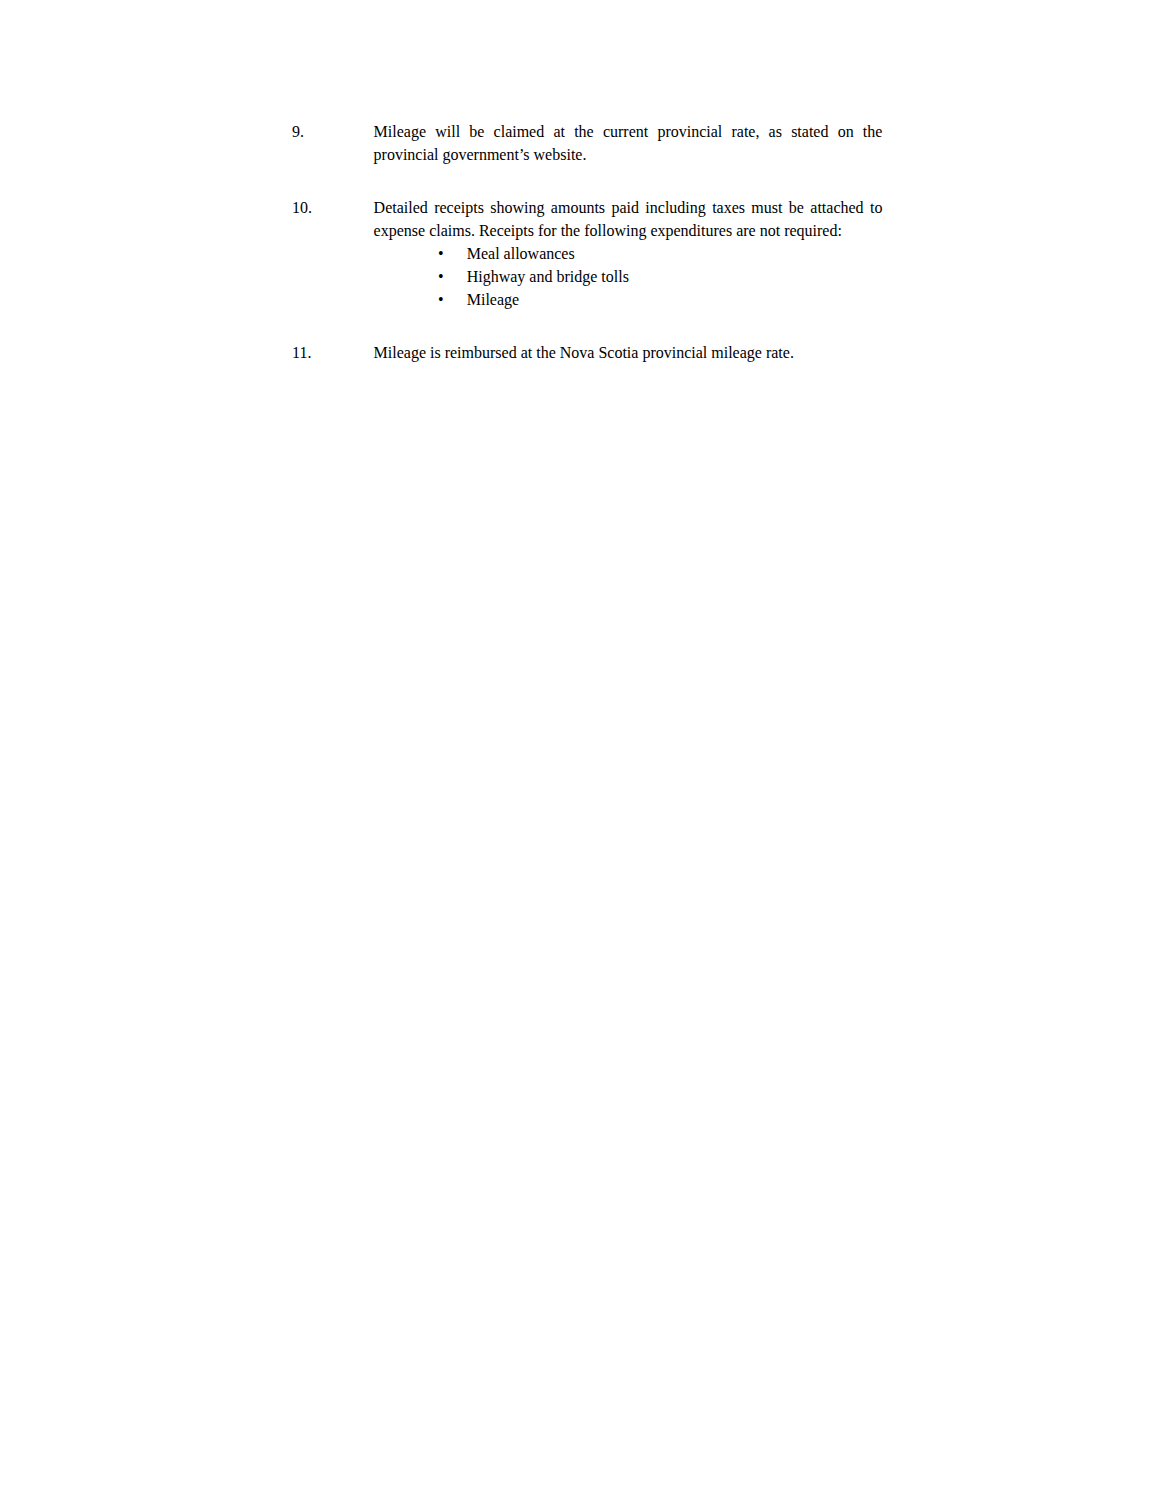9. Mileage will be claimed at the current provincial rate, as stated on the provincial government’s website.
10. Detailed receipts showing amounts paid including taxes must be attached to expense claims. Receipts for the following expenditures are not required:
Meal allowances
Highway and bridge tolls
Mileage
11. Mileage is reimbursed at the Nova Scotia provincial mileage rate.